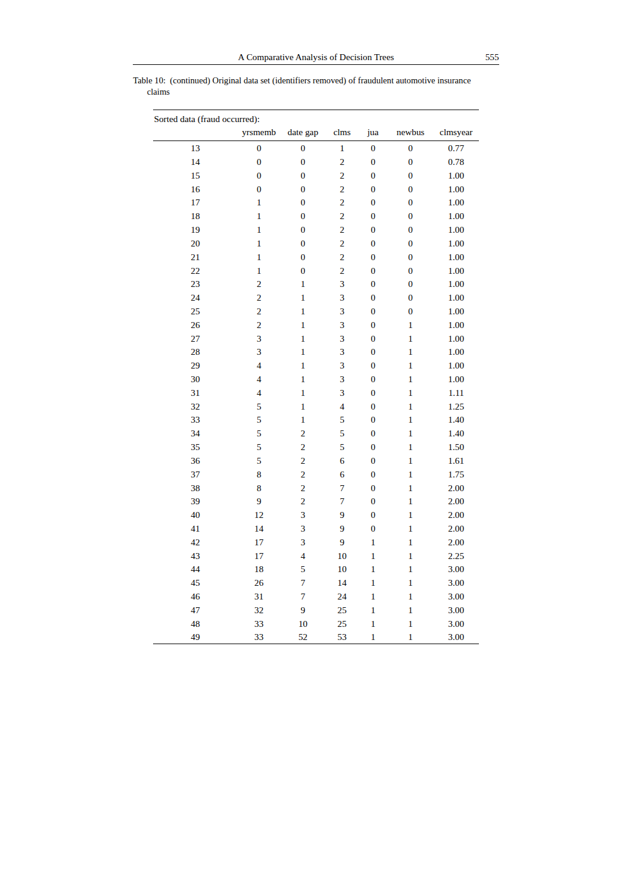A Comparative Analysis of Decision Trees
555
Table 10: (continued) Original data set (identifiers removed) of fraudulent automotive insurance claims
| Sorted data (fraud occurred): |
| | yrsmemb | date gap | clms | jua | newbus | clmsyear |
| 13 | 0 | 0 | 1 | 0 | 0 | 0.77 |
| 14 | 0 | 0 | 2 | 0 | 0 | 0.78 |
| 15 | 0 | 0 | 2 | 0 | 0 | 1.00 |
| 16 | 0 | 0 | 2 | 0 | 0 | 1.00 |
| 17 | 1 | 0 | 2 | 0 | 0 | 1.00 |
| 18 | 1 | 0 | 2 | 0 | 0 | 1.00 |
| 19 | 1 | 0 | 2 | 0 | 0 | 1.00 |
| 20 | 1 | 0 | 2 | 0 | 0 | 1.00 |
| 21 | 1 | 0 | 2 | 0 | 0 | 1.00 |
| 22 | 1 | 0 | 2 | 0 | 0 | 1.00 |
| 23 | 2 | 1 | 3 | 0 | 0 | 1.00 |
| 24 | 2 | 1 | 3 | 0 | 0 | 1.00 |
| 25 | 2 | 1 | 3 | 0 | 0 | 1.00 |
| 26 | 2 | 1 | 3 | 0 | 1 | 1.00 |
| 27 | 3 | 1 | 3 | 0 | 1 | 1.00 |
| 28 | 3 | 1 | 3 | 0 | 1 | 1.00 |
| 29 | 4 | 1 | 3 | 0 | 1 | 1.00 |
| 30 | 4 | 1 | 3 | 0 | 1 | 1.00 |
| 31 | 4 | 1 | 3 | 0 | 1 | 1.11 |
| 32 | 5 | 1 | 4 | 0 | 1 | 1.25 |
| 33 | 5 | 1 | 5 | 0 | 1 | 1.40 |
| 34 | 5 | 2 | 5 | 0 | 1 | 1.40 |
| 35 | 5 | 2 | 5 | 0 | 1 | 1.50 |
| 36 | 5 | 2 | 6 | 0 | 1 | 1.61 |
| 37 | 8 | 2 | 6 | 0 | 1 | 1.75 |
| 38 | 8 | 2 | 7 | 0 | 1 | 2.00 |
| 39 | 9 | 2 | 7 | 0 | 1 | 2.00 |
| 40 | 12 | 3 | 9 | 0 | 1 | 2.00 |
| 41 | 14 | 3 | 9 | 0 | 1 | 2.00 |
| 42 | 17 | 3 | 9 | 1 | 1 | 2.00 |
| 43 | 17 | 4 | 10 | 1 | 1 | 2.25 |
| 44 | 18 | 5 | 10 | 1 | 1 | 3.00 |
| 45 | 26 | 7 | 14 | 1 | 1 | 3.00 |
| 46 | 31 | 7 | 24 | 1 | 1 | 3.00 |
| 47 | 32 | 9 | 25 | 1 | 1 | 3.00 |
| 48 | 33 | 10 | 25 | 1 | 1 | 3.00 |
| 49 | 33 | 52 | 53 | 1 | 1 | 3.00 |